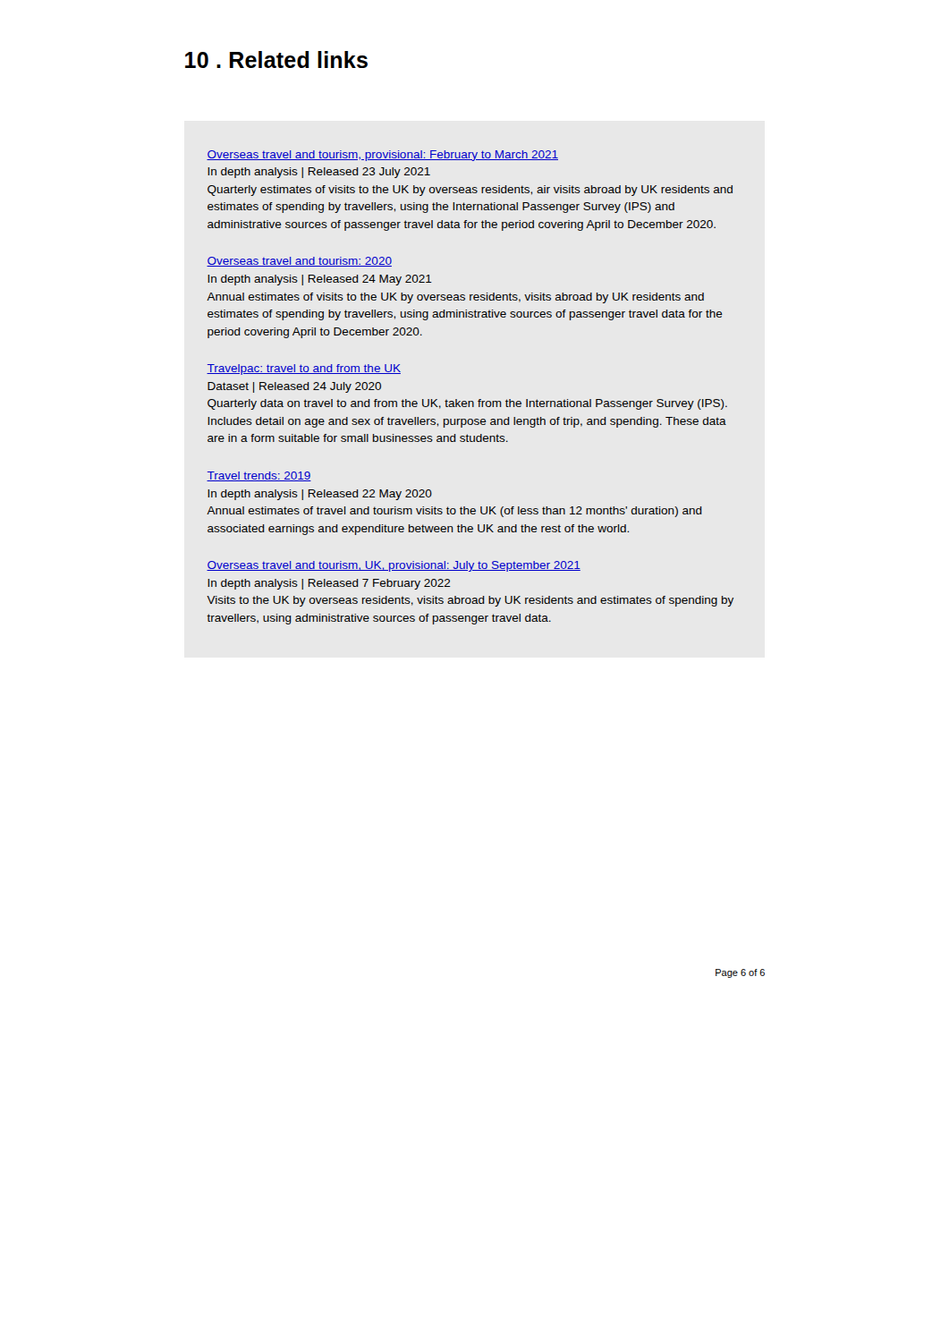10 . Related links
Overseas travel and tourism, provisional: February to March 2021 In depth analysis | Released 23 July 2021 Quarterly estimates of visits to the UK by overseas residents, air visits abroad by UK residents and estimates of spending by travellers, using the International Passenger Survey (IPS) and administrative sources of passenger travel data for the period covering April to December 2020.
Overseas travel and tourism: 2020 In depth analysis | Released 24 May 2021 Annual estimates of visits to the UK by overseas residents, visits abroad by UK residents and estimates of spending by travellers, using administrative sources of passenger travel data for the period covering April to December 2020.
Travelpac: travel to and from the UK Dataset | Released 24 July 2020 Quarterly data on travel to and from the UK, taken from the International Passenger Survey (IPS). Includes detail on age and sex of travellers, purpose and length of trip, and spending. These data are in a form suitable for small businesses and students.
Travel trends: 2019 In depth analysis | Released 22 May 2020 Annual estimates of travel and tourism visits to the UK (of less than 12 months' duration) and associated earnings and expenditure between the UK and the rest of the world.
Overseas travel and tourism, UK, provisional: July to September 2021 In depth analysis | Released 7 February 2022 Visits to the UK by overseas residents, visits abroad by UK residents and estimates of spending by travellers, using administrative sources of passenger travel data.
Page 6 of 6